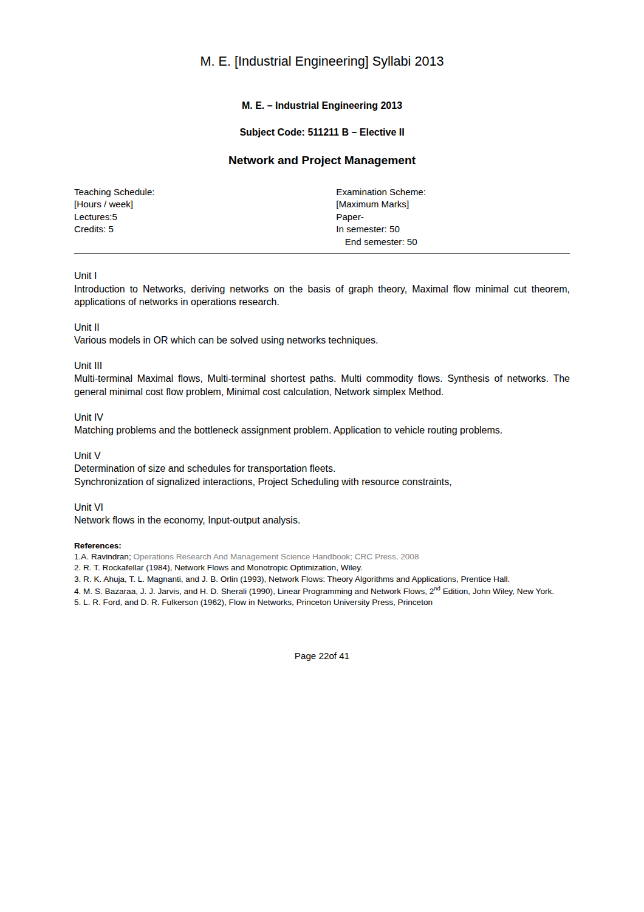M. E. [Industrial Engineering] Syllabi 2013
M. E. – Industrial Engineering 2013
Subject Code: 511211 B – Elective II
Network and Project Management
| Teaching Schedule: | Examination Scheme: |
| [Hours / week] | [Maximum Marks] |
| Lectures:5 | Paper- |
| Credits: 5 | In semester: 50 |
| | End semester: 50 |
Unit I
Introduction to Networks, deriving networks on the basis of graph theory, Maximal flow minimal cut theorem, applications of networks in operations research.
Unit II
Various models in OR which can be solved using networks techniques.
Unit III
Multi-terminal Maximal flows, Multi-terminal shortest paths. Multi commodity flows. Synthesis of networks. The general minimal cost flow problem, Minimal cost calculation, Network simplex Method.
Unit IV
Matching problems and the bottleneck assignment problem. Application to vehicle routing problems.
Unit V
Determination of size and schedules for transportation fleets.
Synchronization of signalized interactions, Project Scheduling with resource constraints,
Unit VI
Network flows in the economy, Input-output analysis.
References:
1.A. Ravindran; Operations Research And Management Science Handbook; CRC Press, 2008
2. R. T. Rockafellar (1984), Network Flows and Monotropic Optimization, Wiley.
3. R. K. Ahuja, T. L. Magnanti, and J. B. Orlin (1993), Network Flows: Theory Algorithms and Applications, Prentice Hall.
4. M. S. Bazaraa, J. J. Jarvis, and H. D. Sherali (1990), Linear Programming and Network Flows, 2nd Edition, John Wiley, New York.
5. L. R. Ford, and D. R. Fulkerson (1962), Flow in Networks, Princeton University Press, Princeton
Page 22of 41